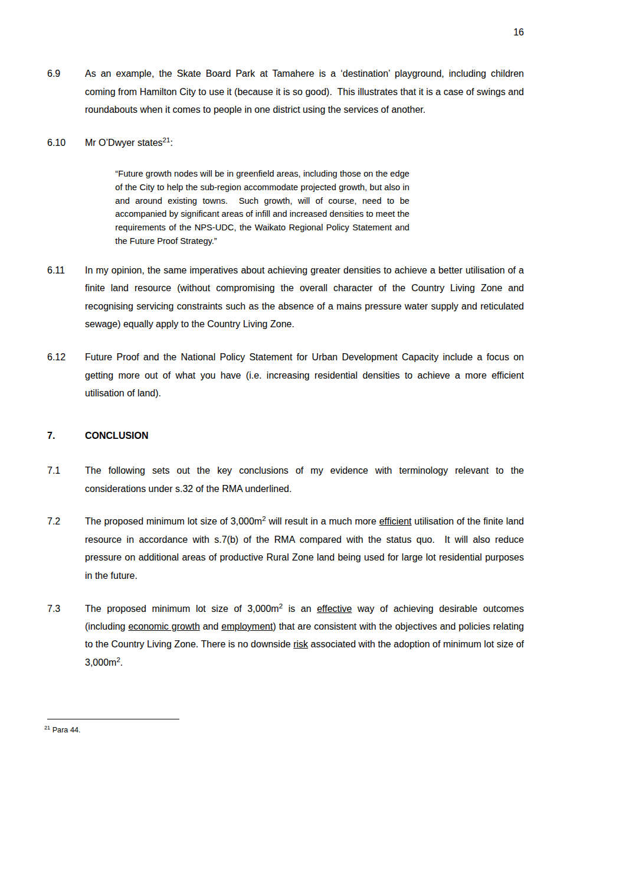16
6.9
As an example, the Skate Board Park at Tamahere is a ‘destination’ playground, including children coming from Hamilton City to use it (because it is so good). This illustrates that it is a case of swings and roundabouts when it comes to people in one district using the services of another.
6.10
Mr O’Dwyer states21:
“Future growth nodes will be in greenfield areas, including those on the edge of the City to help the sub-region accommodate projected growth, but also in and around existing towns. Such growth, will of course, need to be accompanied by significant areas of infill and increased densities to meet the requirements of the NPS-UDC, the Waikato Regional Policy Statement and the Future Proof Strategy.”
6.11
In my opinion, the same imperatives about achieving greater densities to achieve a better utilisation of a finite land resource (without compromising the overall character of the Country Living Zone and recognising servicing constraints such as the absence of a mains pressure water supply and reticulated sewage) equally apply to the Country Living Zone.
6.12
Future Proof and the National Policy Statement for Urban Development Capacity include a focus on getting more out of what you have (i.e. increasing residential densities to achieve a more efficient utilisation of land).
7. CONCLUSION
7.1
The following sets out the key conclusions of my evidence with terminology relevant to the considerations under s.32 of the RMA underlined.
7.2
The proposed minimum lot size of 3,000m2 will result in a much more efficient utilisation of the finite land resource in accordance with s.7(b) of the RMA compared with the status quo. It will also reduce pressure on additional areas of productive Rural Zone land being used for large lot residential purposes in the future.
7.3
The proposed minimum lot size of 3,000m2 is an effective way of achieving desirable outcomes (including economic growth and employment) that are consistent with the objectives and policies relating to the Country Living Zone. There is no downside risk associated with the adoption of minimum lot size of 3,000m2.
21 Para 44.